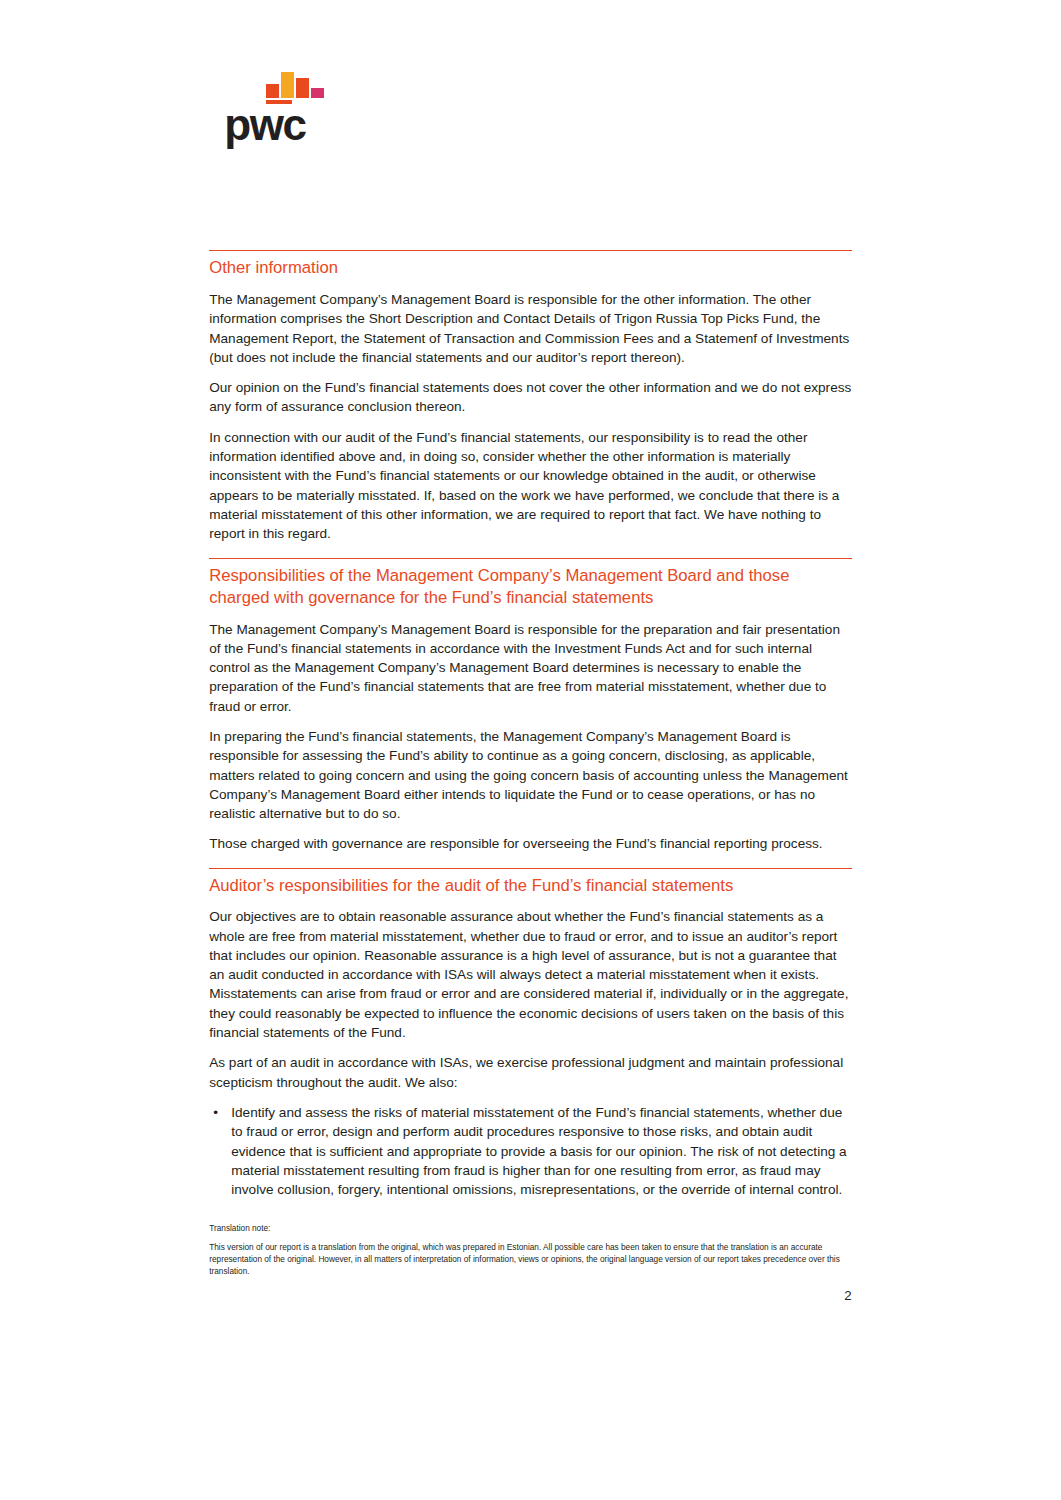pwc
Other information
The Management Company’s Management Board is responsible for the other information. The other information comprises the Short Description and Contact Details of Trigon Russia Top Picks Fund, the Management Report, the Statement of Transaction and Commission Fees and a Statemenf of Investments (but does not include the financial statements and our auditor’s report thereon).
Our opinion on the Fund’s financial statements does not cover the other information and we do not express any form of assurance conclusion thereon.
In connection with our audit of the Fund’s financial statements, our responsibility is to read the other information identified above and, in doing so, consider whether the other information is materially inconsistent with the Fund’s financial statements or our knowledge obtained in the audit, or otherwise appears to be materially misstated. If, based on the work we have performed, we conclude that there is a material misstatement of this other information, we are required to report that fact. We have nothing to report in this regard.
Responsibilities of the Management Company’s Management Board and those charged with governance for the Fund’s financial statements
The Management Company’s Management Board is responsible for the preparation and fair presentation of the Fund’s financial statements in accordance with the Investment Funds Act and for such internal control as the Management Company’s Management Board determines is necessary to enable the preparation of the Fund’s financial statements that are free from material misstatement, whether due to fraud or error.
In preparing the Fund’s financial statements, the Management Company’s Management Board is responsible for assessing the Fund’s ability to continue as a going concern, disclosing, as applicable, matters related to going concern and using the going concern basis of accounting unless the Management Company’s Management Board either intends to liquidate the Fund or to cease operations, or has no realistic alternative but to do so.
Those charged with governance are responsible for overseeing the Fund’s financial reporting process.
Auditor’s responsibilities for the audit of the Fund’s financial statements
Our objectives are to obtain reasonable assurance about whether the Fund’s financial statements as a whole are free from material misstatement, whether due to fraud or error, and to issue an auditor’s report that includes our opinion. Reasonable assurance is a high level of assurance, but is not a guarantee that an audit conducted in accordance with ISAs will always detect a material misstatement when it exists. Misstatements can arise from fraud or error and are considered material if, individually or in the aggregate, they could reasonably be expected to influence the economic decisions of users taken on the basis of this financial statements of the Fund.
As part of an audit in accordance with ISAs, we exercise professional judgment and maintain professional scepticism throughout the audit. We also:
Identify and assess the risks of material misstatement of the Fund’s financial statements, whether due to fraud or error, design and perform audit procedures responsive to those risks, and obtain audit evidence that is sufficient and appropriate to provide a basis for our opinion. The risk of not detecting a material misstatement resulting from fraud is higher than for one resulting from error, as fraud may involve collusion, forgery, intentional omissions, misrepresentations, or the override of internal control.
Translation note:
This version of our report is a translation from the original, which was prepared in Estonian. All possible care has been taken to ensure that the translation is an accurate representation of the original. However, in all matters of interpretation of information, views or opinions, the original language version of our report takes precedence over this translation.
2